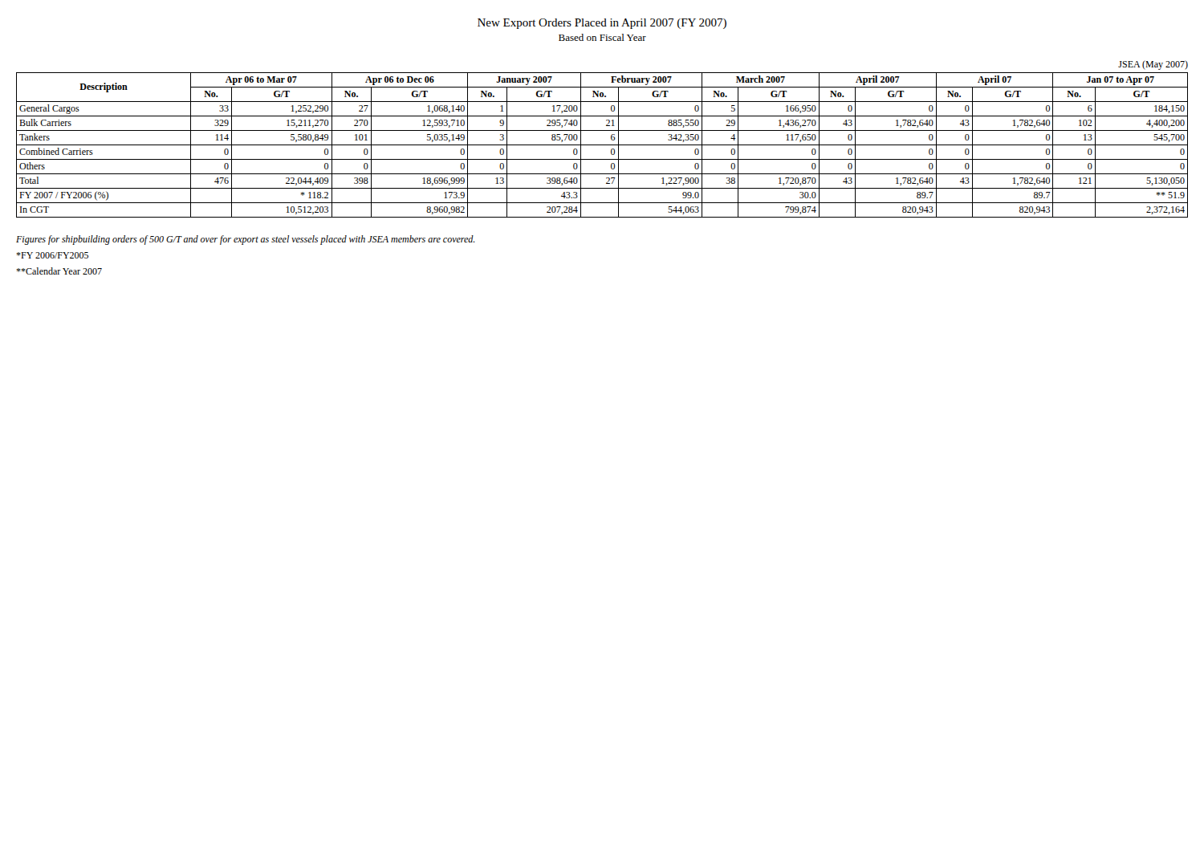New Export Orders Placed in April 2007 (FY 2007)
Based on Fiscal Year
JSEA (May 2007)
| Description | Apr 06 to Mar 07 | Apr 06 to Dec 06 | January 2007 | February 2007 | March 2007 | April 2007 | April 07 | Jan 07 to Apr 07 |
| --- | --- | --- | --- | --- | --- | --- | --- | --- |
| No. | G/T | No. | G/T | No. | G/T | No. | G/T | No. | G/T | No. | G/T | No. | G/T | No. | G/T |
| General Cargos | 33 | 1,252,290 | 27 | 1,068,140 | 1 | 17,200 | 0 | 0 | 5 | 166,950 | 0 | 0 | 0 | 0 | 6 | 184,150 |
| Bulk Carriers | 329 | 15,211,270 | 270 | 12,593,710 | 9 | 295,740 | 21 | 885,550 | 29 | 1,436,270 | 43 | 1,782,640 | 43 | 1,782,640 | 102 | 4,400,200 |
| Tankers | 114 | 5,580,849 | 101 | 5,035,149 | 3 | 85,700 | 6 | 342,350 | 4 | 117,650 | 0 | 0 | 0 | 0 | 13 | 545,700 |
| Combined Carriers | 0 | 0 | 0 | 0 | 0 | 0 | 0 | 0 | 0 | 0 | 0 | 0 | 0 | 0 | 0 | 0 |
| Others | 0 | 0 | 0 | 0 | 0 | 0 | 0 | 0 | 0 | 0 | 0 | 0 | 0 | 0 | 0 | 0 |
| Total | 476 | 22,044,409 | 398 | 18,696,999 | 13 | 398,640 | 27 | 1,227,900 | 38 | 1,720,870 | 43 | 1,782,640 | 43 | 1,782,640 | 121 | 5,130,050 |
| FY 2007 / FY2006 (%) | | * 118.2 | | 173.9 | | 43.3 | | 99.0 | | 30.0 | | 89.7 | | 89.7 | | ** 51.9 |
| In CGT | | 10,512,203 | | 8,960,982 | | 207,284 | | 544,063 | | 799,874 | | 820,943 | | 820,943 | | 2,372,164 |
Figures for shipbuilding orders of 500 G/T and over for export as steel vessels placed with JSEA members are covered.
*FY 2006/FY2005
**Calendar Year 2007